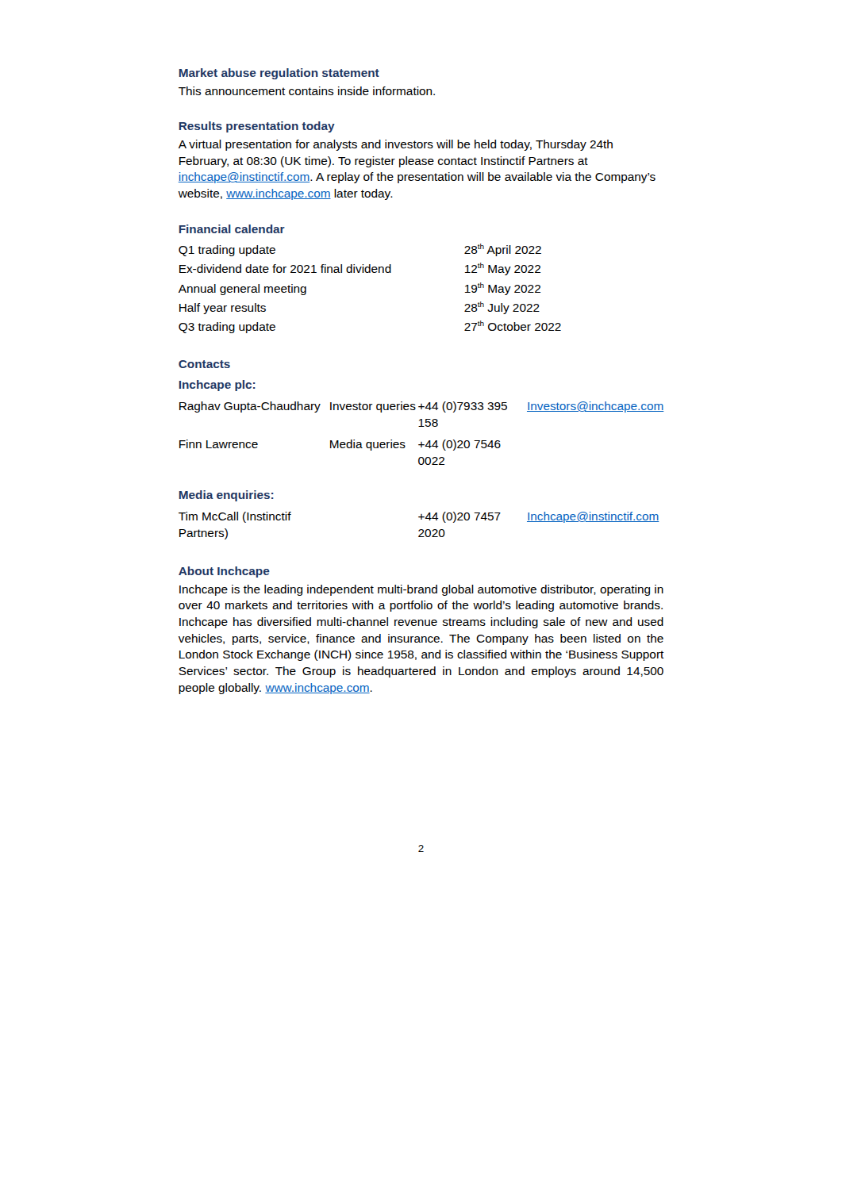Market abuse regulation statement
This announcement contains inside information.
Results presentation today
A virtual presentation for analysts and investors will be held today, Thursday 24th February, at 08:30 (UK time). To register please contact Instinctif Partners at inchcape@instinctif.com. A replay of the presentation will be available via the Company’s website, www.inchcape.com later today.
Financial calendar
| Q1 trading update | 28 th April 2022 |
| Ex-dividend date for 2021 final dividend | 12 th May 2022 |
| Annual general meeting | 19 th May 2022 |
| Half year results | 28 th July 2022 |
| Q3 trading update | 27 th October 2022 |
Contacts
| Inchcape plc: | | | |
| Raghav Gupta-Chaudhary | Investor queries | +44 (0)7933 395 158 | Investors@inchcape.com |
| Finn Lawrence | Media queries | +44 (0)20 7546 0022 | |
| Media enquiries: | | | |
| Tim McCall (Instinctif Partners) | | +44 (0)20 7457 2020 | Inchcape@instinctif.com |
About Inchcape
Inchcape is the leading independent multi-brand global automotive distributor, operating in over 40 markets and territories with a portfolio of the world’s leading automotive brands. Inchcape has diversified multi-channel revenue streams including sale of new and used vehicles, parts, service, finance and insurance. The Company has been listed on the London Stock Exchange (INCH) since 1958, and is classified within the ‘Business Support Services’ sector. The Group is headquartered in London and employs around 14,500 people globally. www.inchcape.com.
2